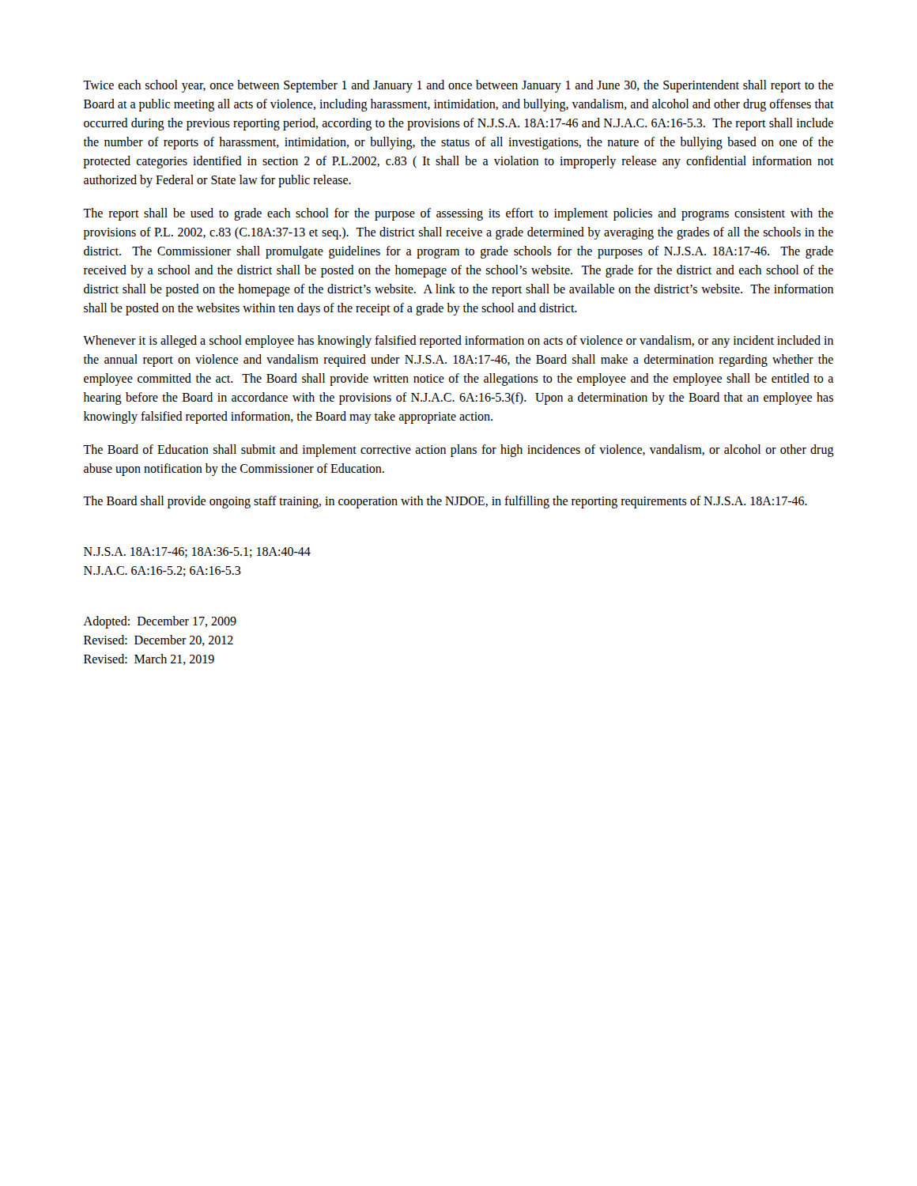Twice each school year, once between September 1 and January 1 and once between January 1 and June 30, the Superintendent shall report to the Board at a public meeting all acts of violence, including harassment, intimidation, and bullying, vandalism, and alcohol and other drug offenses that occurred during the previous reporting period, according to the provisions of N.J.S.A. 18A:17-46 and N.J.A.C. 6A:16-5.3. The report shall include the number of reports of harassment, intimidation, or bullying, the status of all investigations, the nature of the bullying based on one of the protected categories identified in section 2 of P.L.2002, c.83 ( It shall be a violation to improperly release any confidential information not authorized by Federal or State law for public release.
The report shall be used to grade each school for the purpose of assessing its effort to implement policies and programs consistent with the provisions of P.L. 2002, c.83 (C.18A:37-13 et seq.). The district shall receive a grade determined by averaging the grades of all the schools in the district. The Commissioner shall promulgate guidelines for a program to grade schools for the purposes of N.J.S.A. 18A:17-46. The grade received by a school and the district shall be posted on the homepage of the school’s website. The grade for the district and each school of the district shall be posted on the homepage of the district’s website. A link to the report shall be available on the district’s website. The information shall be posted on the websites within ten days of the receipt of a grade by the school and district.
Whenever it is alleged a school employee has knowingly falsified reported information on acts of violence or vandalism, or any incident included in the annual report on violence and vandalism required under N.J.S.A. 18A:17-46, the Board shall make a determination regarding whether the employee committed the act. The Board shall provide written notice of the allegations to the employee and the employee shall be entitled to a hearing before the Board in accordance with the provisions of N.J.A.C. 6A:16-5.3(f). Upon a determination by the Board that an employee has knowingly falsified reported information, the Board may take appropriate action.
The Board of Education shall submit and implement corrective action plans for high incidences of violence, vandalism, or alcohol or other drug abuse upon notification by the Commissioner of Education.
The Board shall provide ongoing staff training, in cooperation with the NJDOE, in fulfilling the reporting requirements of N.J.S.A. 18A:17-46.
N.J.S.A. 18A:17-46; 18A:36-5.1; 18A:40-44
N.J.A.C. 6A:16-5.2; 6A:16-5.3
Adopted: December 17, 2009
Revised: December 20, 2012
Revised: March 21, 2019